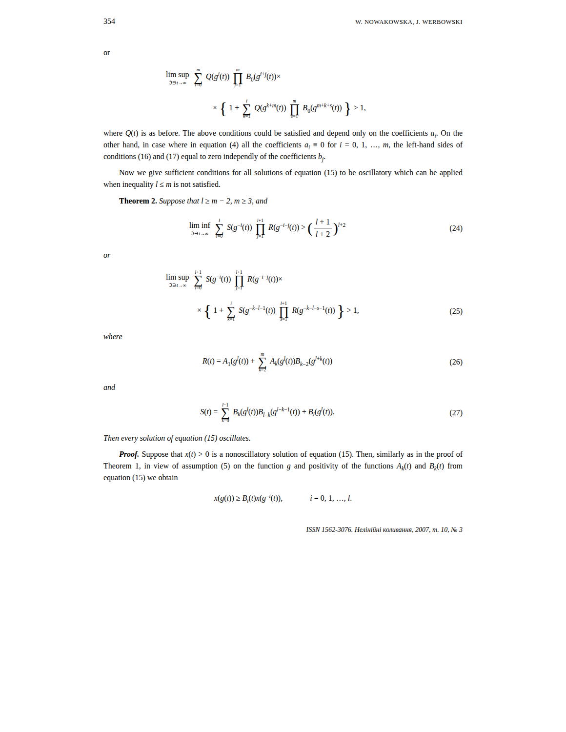354 W. NOWAKOWSKA, J. WERBOWSKI
or
lim sup ℑ∋t→∞ m∑i=0 Q(gi(t)) m∏j=1 B0(gi+j(t))×
× { 1 + i∑k=1 Q(gk+m(t)) m∏s=1 B0(gm+k+s(t)) } > 1,
where Q(t) is as before. The above conditions could be satisfied and depend only on the coefficients ai. On the other hand, in case where in equation (4) all the coefficients ai ≡ 0 for i = 0, 1, …, m, the left-hand sides of conditions (16) and (17) equal to zero independly of the coefficients bj.
Now we give sufficient conditions for all solutions of equation (15) to be oscillatory which can be applied when inequality l ≤ m is not satisfied.
Theorem 2. Suppose that l ≥ m − 2, m ≥ 3, and
lim inf ℑ∋t→∞ l∑i=0 S(g−i(t)) l+1∏j=1 R(g−i−j(t)) > (l + 1 l + 2)l+2
(24)
or
lim sup ℑ∋t→∞ l+1∑i=0 S(g−i(t)) l+1∏j=1 R(g−i−j(t))×
× { 1 + i∑k=1 S(g−k−l−1(t)) l+1∏s=1 R(g−k−l−s−1(t)) } > 1,
(25)
where
R(t) = A1(gl(t)) + m∑k=2 Ak(gl(t))Bk−2(gl+k(t))
(26)
and
S(t) = l−1∑k=0 Bk(gl(t))Bl−k(gl−k−1(t)) + Bl(gl(t)).
(27)
Then every solution of equation (15) oscillates.
Proof. Suppose that x(t) > 0 is a nonoscillatory solution of equation (15). Then, similarly as in the proof of Theorem 1, in view of assumption (5) on the function g and positivity of the functions Ak(t) and Bk(t) from equation (15) we obtain
x(g(t)) ≥ Bi(t)x(g−i(t)), i = 0, 1, …, l.
ISSN 1562-3076. Нелінійні коливання, 2007, т. 10, № 3